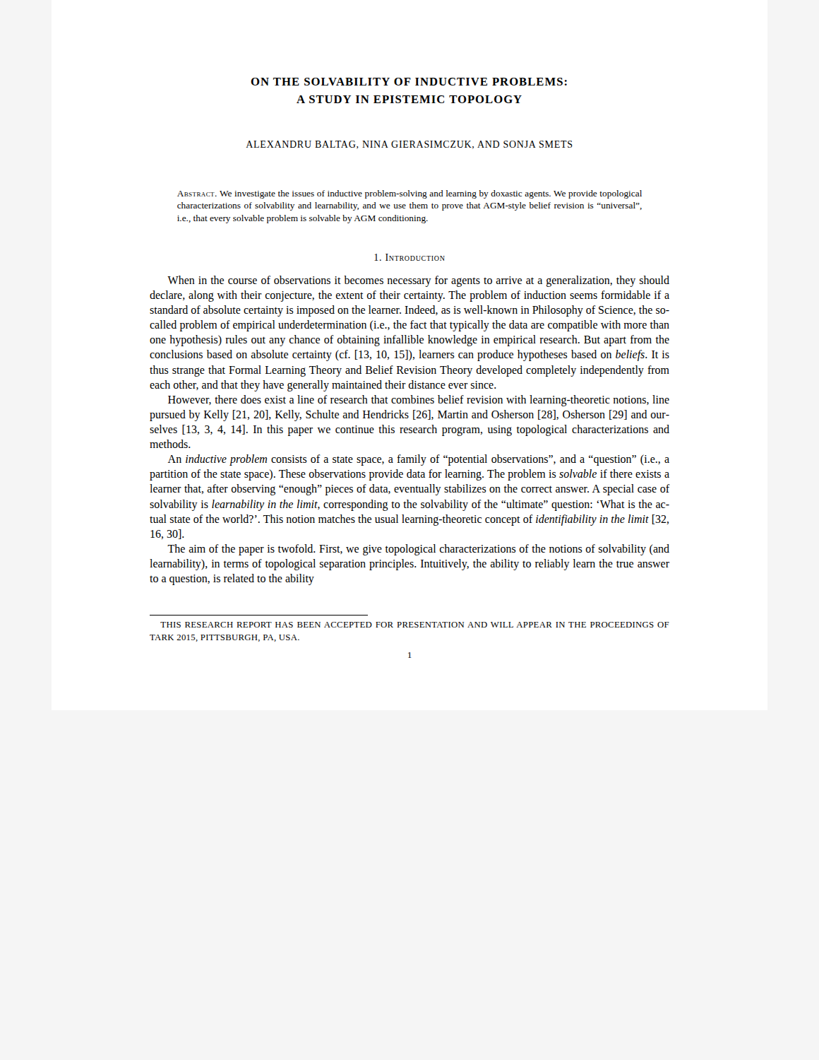On the Solvability of Inductive Problems:
A Study in Epistemic Topology
Alexandru Baltag, Nina Gierasimczuk, and Sonja Smets
Abstract. We investigate the issues of inductive problem-solving and learning by doxastic agents. We provide topological characterizations of solvability and learnability, and we use them to prove that AGM-style belief revision is “universal”, i.e., that every solvable problem is solvable by AGM conditioning.
1. Introduction
When in the course of observations it becomes necessary for agents to arrive at a generalization, they should declare, along with their conjecture, the extent of their certainty. The problem of induction seems formidable if a standard of absolute certainty is imposed on the learner. Indeed, as is well-known in Philosophy of Science, the so-called problem of empirical underdetermination (i.e., the fact that typically the data are compatible with more than one hypothesis) rules out any chance of obtaining infallible knowledge in empirical research. But apart from the conclusions based on absolute certainty (cf. [13, 10, 15]), learners can produce hypotheses based on beliefs. It is thus strange that Formal Learning Theory and Belief Revision Theory developed completely independently from each other, and that they have generally maintained their distance ever since.
However, there does exist a line of research that combines belief revision with learning-theoretic notions, line pursued by Kelly [21, 20], Kelly, Schulte and Hendricks [26], Martin and Osherson [28], Osherson [29] and ourselves [13, 3, 4, 14]. In this paper we continue this research program, using topological characterizations and methods.
An inductive problem consists of a state space, a family of “potential observations”, and a “question” (i.e., a partition of the state space). These observations provide data for learning. The problem is solvable if there exists a learner that, after observing “enough” pieces of data, eventually stabilizes on the correct answer. A special case of solvability is learnability in the limit, corresponding to the solvability of the “ultimate” question: ‘What is the actual state of the world?’. This notion matches the usual learning-theoretic concept of identifiability in the limit [32, 16, 30].
The aim of the paper is twofold. First, we give topological characterizations of the notions of solvability (and learnability), in terms of topological separation principles. Intuitively, the ability to reliably learn the true answer to a question, is related to the ability
THIS RESEARCH REPORT HAS BEEN ACCEPTED FOR PRESENTATION AND WILL APPEAR IN THE PROCEEDINGS OF TARK 2015, PITTSBURGH, PA, USA.
1